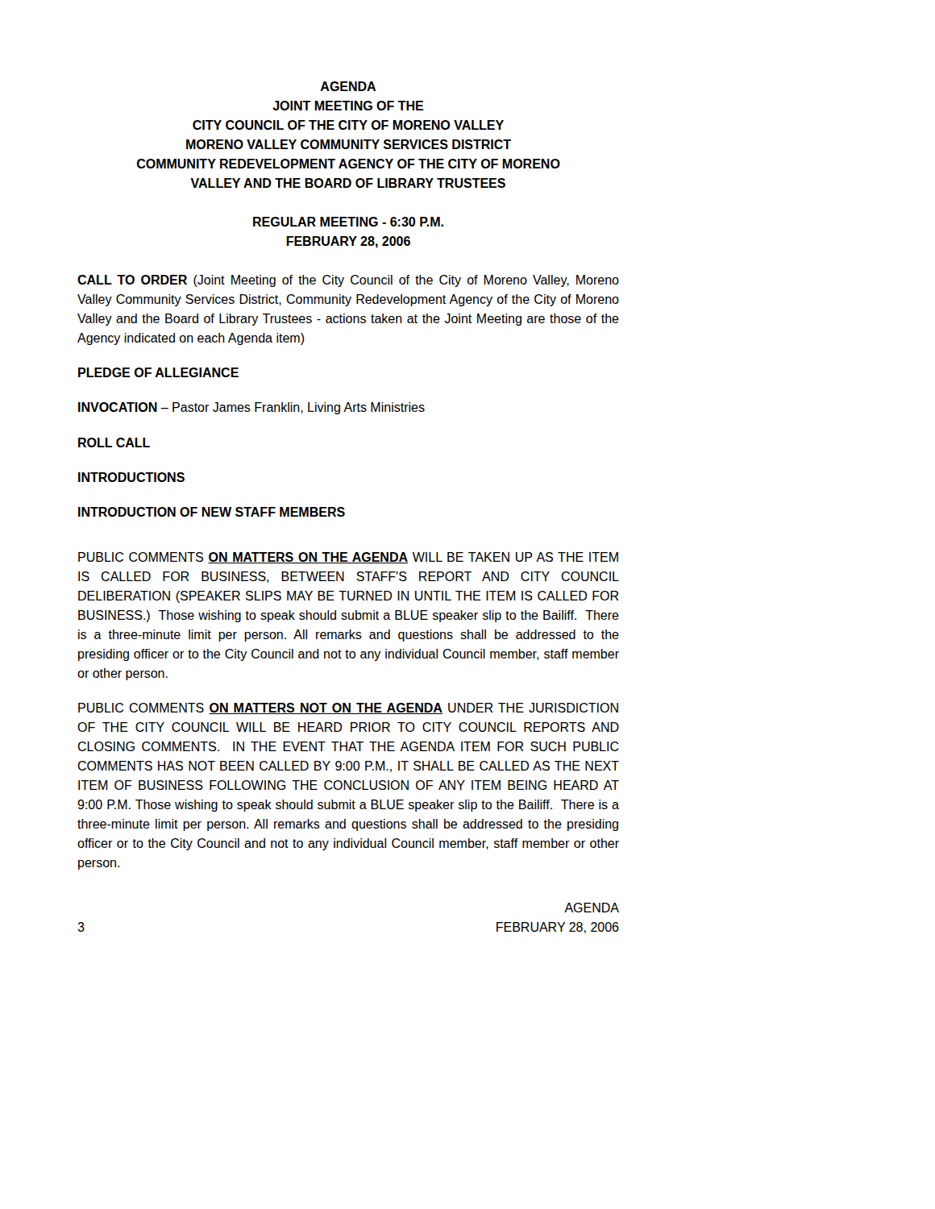AGENDA
JOINT MEETING OF THE
CITY COUNCIL OF THE CITY OF MORENO VALLEY
MORENO VALLEY COMMUNITY SERVICES DISTRICT
COMMUNITY REDEVELOPMENT AGENCY OF THE CITY OF MORENO
VALLEY AND THE BOARD OF LIBRARY TRUSTEES
REGULAR MEETING - 6:30 P.M.
FEBRUARY 28, 2006
CALL TO ORDER (Joint Meeting of the City Council of the City of Moreno Valley, Moreno Valley Community Services District, Community Redevelopment Agency of the City of Moreno Valley and the Board of Library Trustees - actions taken at the Joint Meeting are those of the Agency indicated on each Agenda item)
PLEDGE OF ALLEGIANCE
INVOCATION – Pastor James Franklin, Living Arts Ministries
ROLL CALL
INTRODUCTIONS
INTRODUCTION OF NEW STAFF MEMBERS
PUBLIC COMMENTS ON MATTERS ON THE AGENDA WILL BE TAKEN UP AS THE ITEM IS CALLED FOR BUSINESS, BETWEEN STAFF'S REPORT AND CITY COUNCIL DELIBERATION (SPEAKER SLIPS MAY BE TURNED IN UNTIL THE ITEM IS CALLED FOR BUSINESS.) Those wishing to speak should submit a BLUE speaker slip to the Bailiff. There is a three-minute limit per person. All remarks and questions shall be addressed to the presiding officer or to the City Council and not to any individual Council member, staff member or other person.
PUBLIC COMMENTS ON MATTERS NOT ON THE AGENDA UNDER THE JURISDICTION OF THE CITY COUNCIL WILL BE HEARD PRIOR TO CITY COUNCIL REPORTS AND CLOSING COMMENTS. IN THE EVENT THAT THE AGENDA ITEM FOR SUCH PUBLIC COMMENTS HAS NOT BEEN CALLED BY 9:00 P.M., IT SHALL BE CALLED AS THE NEXT ITEM OF BUSINESS FOLLOWING THE CONCLUSION OF ANY ITEM BEING HEARD AT 9:00 P.M. Those wishing to speak should submit a BLUE speaker slip to the Bailiff. There is a three-minute limit per person. All remarks and questions shall be addressed to the presiding officer or to the City Council and not to any individual Council member, staff member or other person.
3
AGENDA
FEBRUARY 28, 2006